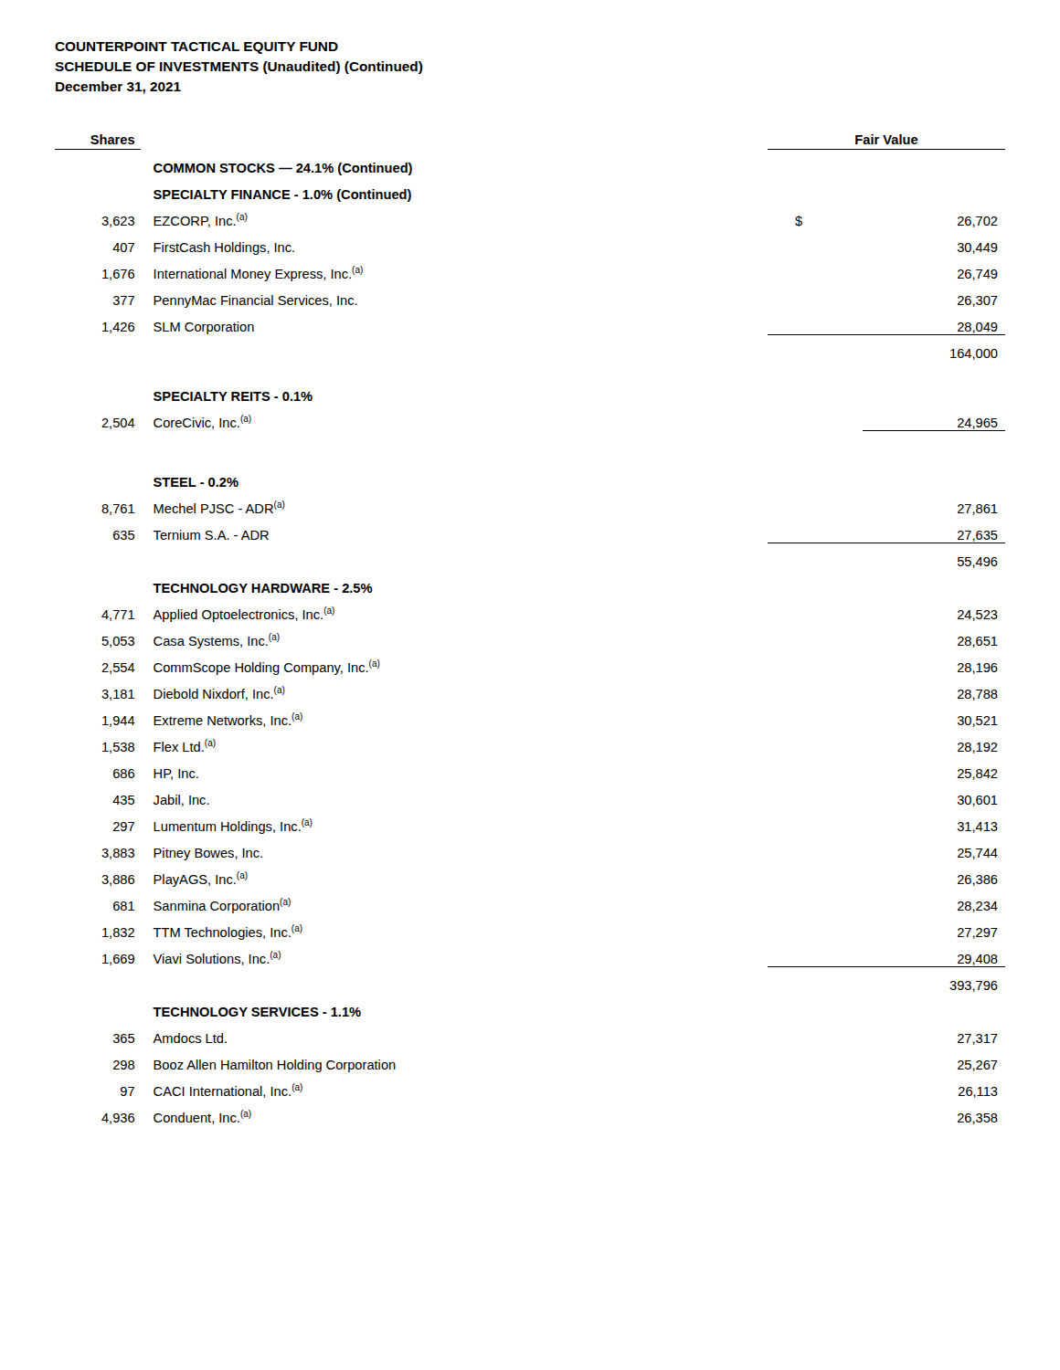COUNTERPOINT TACTICAL EQUITY FUND
SCHEDULE OF INVESTMENTS (Unaudited) (Continued)
December 31, 2021
| Shares | | Fair Value |
| --- | --- | --- |
| | COMMON STOCKS — 24.1% (Continued) | | |
| | SPECIALTY FINANCE - 1.0% (Continued) | | |
| 3,623 | EZCORP, Inc. (a) | $ | 26,702 |
| 407 | FirstCash Holdings, Inc. | | 30,449 |
| 1,676 | International Money Express, Inc. (a) | | 26,749 |
| 377 | PennyMac Financial Services, Inc. | | 26,307 |
| 1,426 | SLM Corporation | | 28,049 |
| | | | 164,000 |
| | SPECIALTY REITS - 0.1% | | |
| 2,504 | CoreCivic, Inc. (a) | | 24,965 |
| | STEEL - 0.2% | | |
| 8,761 | Mechel PJSC - ADR (a) | | 27,861 |
| 635 | Ternium S.A. - ADR | | 27,635 |
| | | | 55,496 |
| | TECHNOLOGY HARDWARE - 2.5% | | |
| 4,771 | Applied Optoelectronics, Inc. (a) | | 24,523 |
| 5,053 | Casa Systems, Inc. (a) | | 28,651 |
| 2,554 | CommScope Holding Company, Inc. (a) | | 28,196 |
| 3,181 | Diebold Nixdorf, Inc. (a) | | 28,788 |
| 1,944 | Extreme Networks, Inc. (a) | | 30,521 |
| 1,538 | Flex Ltd. (a) | | 28,192 |
| 686 | HP, Inc. | | 25,842 |
| 435 | Jabil, Inc. | | 30,601 |
| 297 | Lumentum Holdings, Inc. (a) | | 31,413 |
| 3,883 | Pitney Bowes, Inc. | | 25,744 |
| 3,886 | PlayAGS, Inc. (a) | | 26,386 |
| 681 | Sanmina Corporation (a) | | 28,234 |
| 1,832 | TTM Technologies, Inc. (a) | | 27,297 |
| 1,669 | Viavi Solutions, Inc. (a) | | 29,408 |
| | | | 393,796 |
| | TECHNOLOGY SERVICES - 1.1% | | |
| 365 | Amdocs Ltd. | | 27,317 |
| 298 | Booz Allen Hamilton Holding Corporation | | 25,267 |
| 97 | CACI International, Inc. (a) | | 26,113 |
| 4,936 | Conduent, Inc. (a) | | 26,358 |